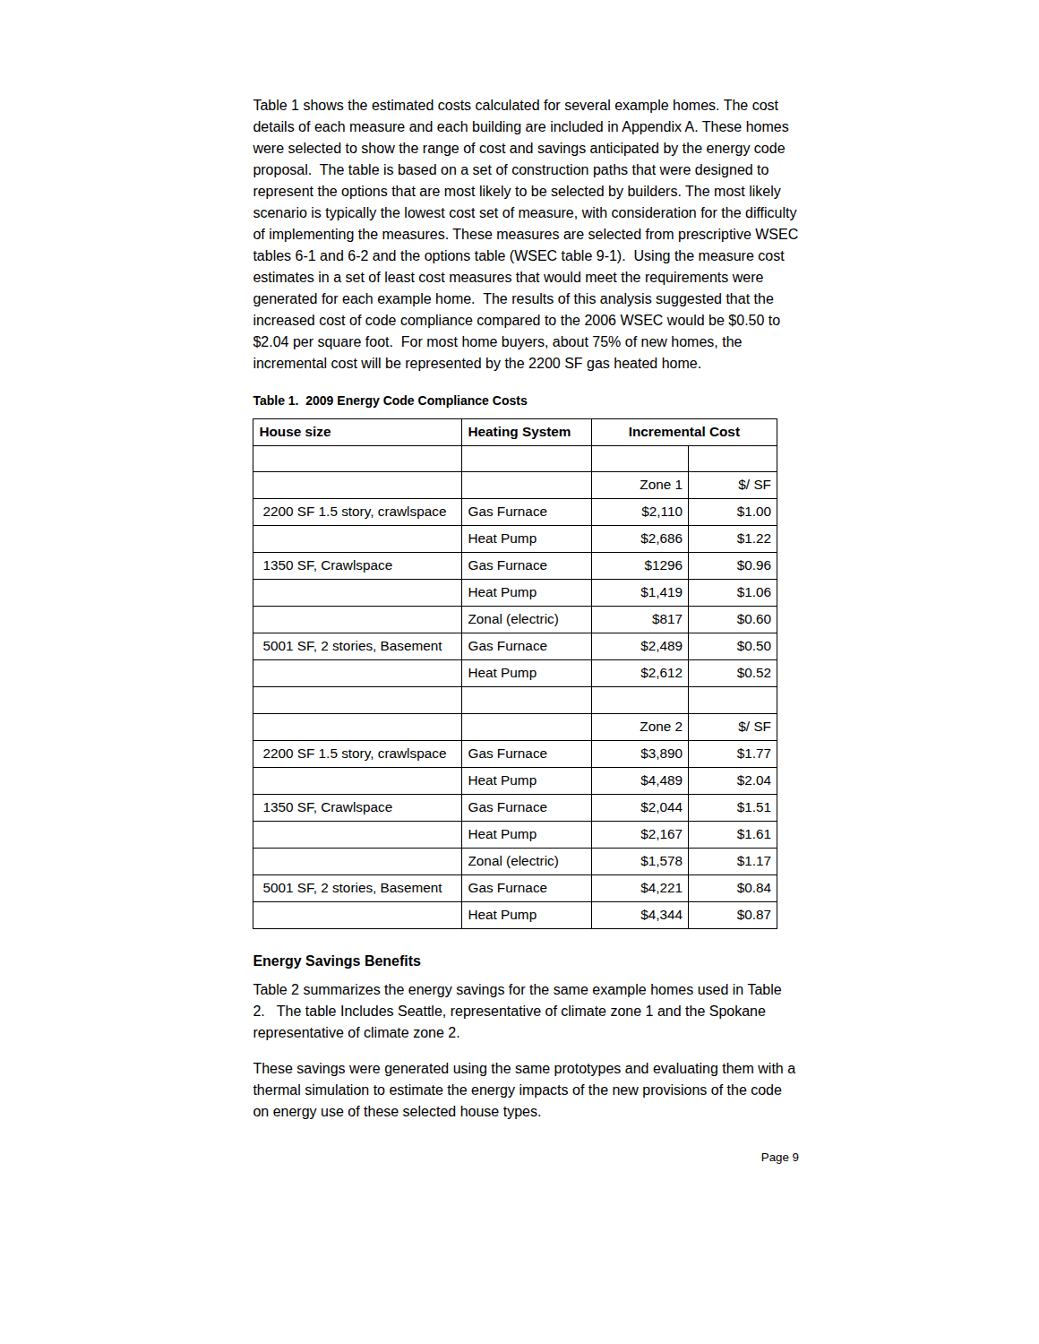Table 1 shows the estimated costs calculated for several example homes. The cost details of each measure and each building are included in Appendix A. These homes were selected to show the range of cost and savings anticipated by the energy code proposal. The table is based on a set of construction paths that were designed to represent the options that are most likely to be selected by builders. The most likely scenario is typically the lowest cost set of measure, with consideration for the difficulty of implementing the measures. These measures are selected from prescriptive WSEC tables 6-1 and 6-2 and the options table (WSEC table 9-1). Using the measure cost estimates in a set of least cost measures that would meet the requirements were generated for each example home. The results of this analysis suggested that the increased cost of code compliance compared to the 2006 WSEC would be $0.50 to $2.04 per square foot. For most home buyers, about 75% of new homes, the incremental cost will be represented by the 2200 SF gas heated home.
Table 1. 2009 Energy Code Compliance Costs
| House size | Heating System | Incremental Cost |
| --- | --- | --- |
| | | Zone 1 | $/ SF |
| 2200 SF 1.5 story, crawlspace | Gas Furnace | $2,110 | $1.00 |
| | Heat Pump | $2,686 | $1.22 |
| 1350 SF, Crawlspace | Gas Furnace | $1296 | $0.96 |
| | Heat Pump | $1,419 | $1.06 |
| | Zonal (electric) | $817 | $0.60 |
| 5001 SF, 2 stories, Basement | Gas Furnace | $2,489 | $0.50 |
| | Heat Pump | $2,612 | $0.52 |
| | | Zone 2 | $/ SF |
| 2200 SF 1.5 story, crawlspace | Gas Furnace | $3,890 | $1.77 |
| | Heat Pump | $4,489 | $2.04 |
| 1350 SF, Crawlspace | Gas Furnace | $2,044 | $1.51 |
| | Heat Pump | $2,167 | $1.61 |
| | Zonal (electric) | $1,578 | $1.17 |
| 5001 SF, 2 stories, Basement | Gas Furnace | $4,221 | $0.84 |
| | Heat Pump | $4,344 | $0.87 |
Energy Savings Benefits
Table 2 summarizes the energy savings for the same example homes used in Table 2. The table Includes Seattle, representative of climate zone 1 and the Spokane representative of climate zone 2.
These savings were generated using the same prototypes and evaluating them with a thermal simulation to estimate the energy impacts of the new provisions of the code on energy use of these selected house types.
Page 9